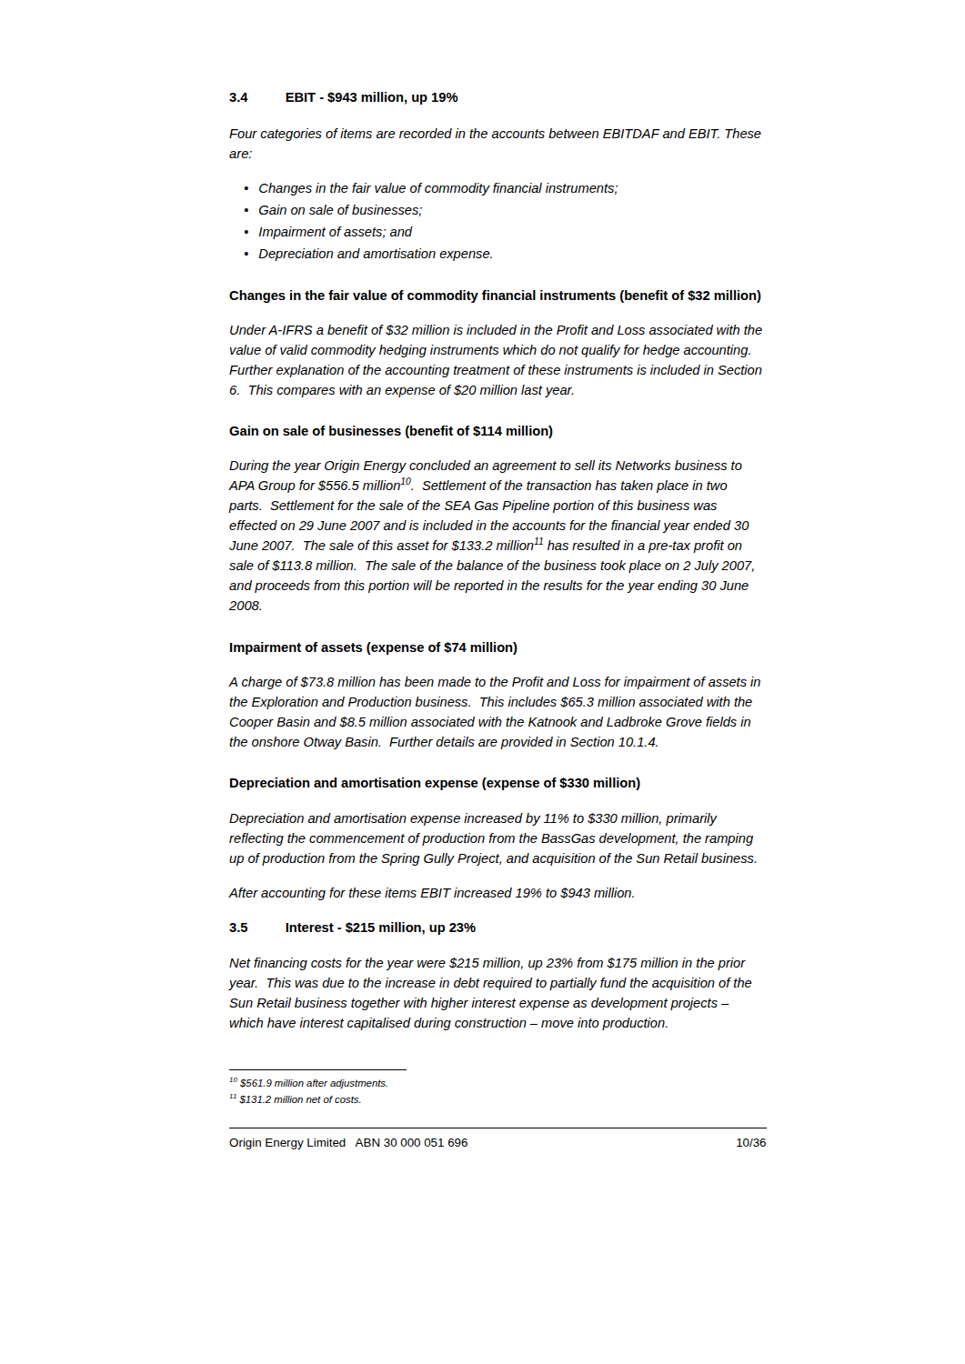3.4 EBIT - $943 million, up 19%
Four categories of items are recorded in the accounts between EBITDAF and EBIT. These are:
Changes in the fair value of commodity financial instruments;
Gain on sale of businesses;
Impairment of assets; and
Depreciation and amortisation expense.
Changes in the fair value of commodity financial instruments (benefit of $32 million)
Under A-IFRS a benefit of $32 million is included in the Profit and Loss associated with the value of valid commodity hedging instruments which do not qualify for hedge accounting. Further explanation of the accounting treatment of these instruments is included in Section 6. This compares with an expense of $20 million last year.
Gain on sale of businesses (benefit of $114 million)
During the year Origin Energy concluded an agreement to sell its Networks business to APA Group for $556.5 million10. Settlement of the transaction has taken place in two parts. Settlement for the sale of the SEA Gas Pipeline portion of this business was effected on 29 June 2007 and is included in the accounts for the financial year ended 30 June 2007. The sale of this asset for $133.2 million11 has resulted in a pre-tax profit on sale of $113.8 million. The sale of the balance of the business took place on 2 July 2007, and proceeds from this portion will be reported in the results for the year ending 30 June 2008.
Impairment of assets (expense of $74 million)
A charge of $73.8 million has been made to the Profit and Loss for impairment of assets in the Exploration and Production business. This includes $65.3 million associated with the Cooper Basin and $8.5 million associated with the Katnook and Ladbroke Grove fields in the onshore Otway Basin. Further details are provided in Section 10.1.4.
Depreciation and amortisation expense (expense of $330 million)
Depreciation and amortisation expense increased by 11% to $330 million, primarily reflecting the commencement of production from the BassGas development, the ramping up of production from the Spring Gully Project, and acquisition of the Sun Retail business.
After accounting for these items EBIT increased 19% to $943 million.
3.5 Interest - $215 million, up 23%
Net financing costs for the year were $215 million, up 23% from $175 million in the prior year. This was due to the increase in debt required to partially fund the acquisition of the Sun Retail business together with higher interest expense as development projects – which have interest capitalised during construction – move into production.
10 $561.9 million after adjustments.
11 $131.2 million net of costs.
Origin Energy Limited ABN 30 000 051 696 10/36